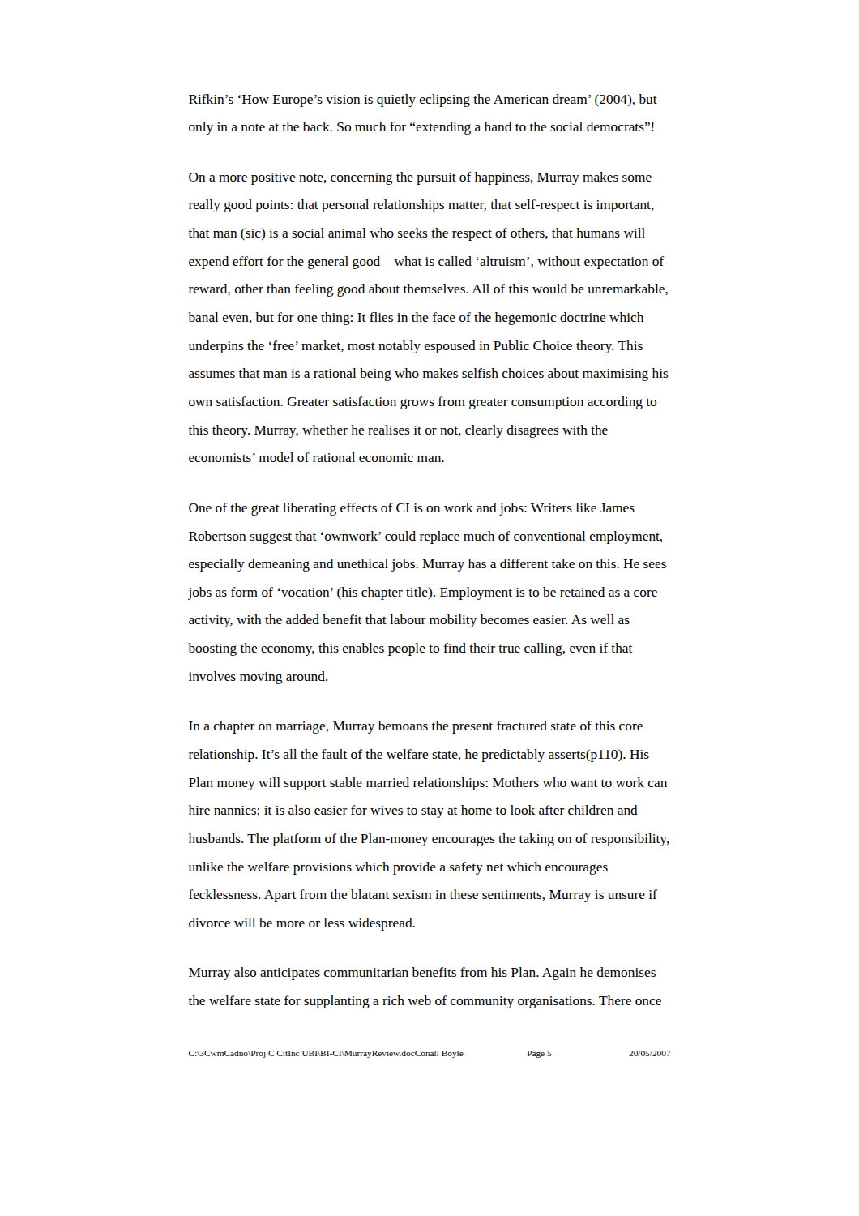Rifkin’s ‘How Europe’s vision is quietly eclipsing the American dream’ (2004), but only in a note at the back. So much for “extending a hand to the social democrats”!
On a more positive note, concerning the pursuit of happiness, Murray makes some really good points: that personal relationships matter, that self-respect is important, that man (sic) is a social animal who seeks the respect of others, that humans will expend effort for the general good—what is called ‘altruism’, without expectation of reward, other than feeling good about themselves. All of this would be unremarkable, banal even, but for one thing: It flies in the face of the hegemonic doctrine which underpins the ‘free’ market, most notably espoused in Public Choice theory. This assumes that man is a rational being who makes selfish choices about maximising his own satisfaction. Greater satisfaction grows from greater consumption according to this theory. Murray, whether he realises it or not, clearly disagrees with the economists’ model of rational economic man.
One of the great liberating effects of CI is on work and jobs: Writers like James Robertson suggest that ‘ownwork’ could replace much of conventional employment, especially demeaning and unethical jobs. Murray has a different take on this. He sees jobs as form of ‘vocation’ (his chapter title). Employment is to be retained as a core activity, with the added benefit that labour mobility becomes easier. As well as boosting the economy, this enables people to find their true calling, even if that involves moving around.
In a chapter on marriage, Murray bemoans the present fractured state of this core relationship. It’s all the fault of the welfare state, he predictably asserts(p110). His Plan money will support stable married relationships: Mothers who want to work can hire nannies; it is also easier for wives to stay at home to look after children and husbands. The platform of the Plan-money encourages the taking on of responsibility, unlike the welfare provisions which provide a safety net which encourages fecklessness. Apart from the blatant sexism in these sentiments, Murray is unsure if divorce will be more or less widespread.
Murray also anticipates communitarian benefits from his Plan. Again he demonises the welfare state for supplanting a rich web of community organisations. There once
C:\3CwmCadno\Proj C CitInc UBI\BI-CI\MurrayReview.docConall Boyle Page 5 20/05/2007